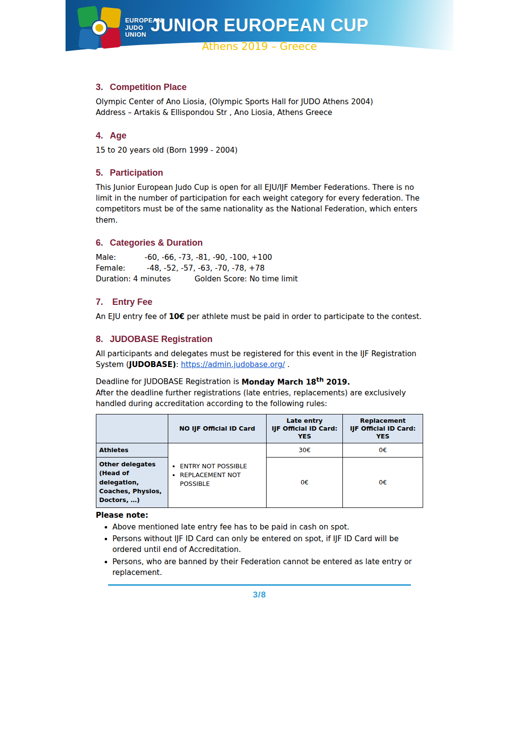EUROPEAN
JUDO
UNION
JUNIOR EUROPEAN CUP
Athens 2019 – Greece
3. Competition Place
Olympic Center of Ano Liosia, (Olympic Sports Hall for JUDO Athens 2004)
Address – Artakis & Ellispondou Str , Ano Liosia, Athens Greece
4. Age
15 to 20 years old (Born 1999 - 2004)
5. Participation
This Junior European Judo Cup is open for all EJU/IJF Member Federations. There is no limit in the number of participation for each weight category for every federation. The competitors must be of the same nationality as the National Federation, which enters them.
6. Categories & Duration
Male: -60, -66, -73, -81, -90, -100, +100
Female: -48, -52, -57, -63, -70, -78, +78
Duration: 4 minutes Golden Score: No time limit
7. Entry Fee
An EJU entry fee of 10€ per athlete must be paid in order to participate to the contest.
8. JUDOBASE Registration
All participants and delegates must be registered for this event in the IJF Registration System (JUDOBASE): https://admin.judobase.org/ .
Deadline for JUDOBASE Registration is Monday March 18th 2019.
After the deadline further registrations (late entries, replacements) are exclusively handled during accreditation according to the following rules:
| | NO IJF Official ID Card | Late entry IJF Official ID Card: YES | Replacement IJF Official ID Card: YES |
| --- | --- | --- | --- |
| Athletes | ENTRY NOT POSSIBLE REPLACEMENT NOT POSSIBLE | 30€ | 0€ |
| Other delegates (Head of delegation, Coaches, Physios, Doctors, …) | 0€ | 0€ |
Please note:
Above mentioned late entry fee has to be paid in cash on spot.
Persons without IJF ID Card can only be entered on spot, if IJF ID Card will be ordered until end of Accreditation.
Persons, who are banned by their Federation cannot be entered as late entry or replacement.
3/8